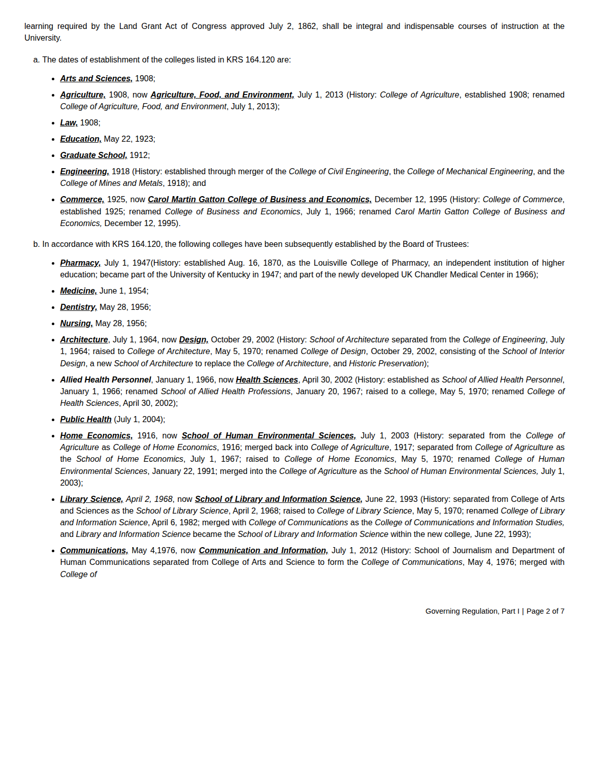learning required by the Land Grant Act of Congress approved July 2, 1862, shall be integral and indispensable courses of instruction at the University.
The dates of establishment of the colleges listed in KRS 164.120 are:
Arts and Sciences, 1908;
Agriculture, 1908, now Agriculture, Food, and Environment, July 1, 2013 (History: College of Agriculture, established 1908; renamed College of Agriculture, Food, and Environment, July 1, 2013);
Law, 1908;
Education, May 22, 1923;
Graduate School, 1912;
Engineering, 1918 (History: established through merger of the College of Civil Engineering, the College of Mechanical Engineering, and the College of Mines and Metals, 1918); and
Commerce, 1925, now Carol Martin Gatton College of Business and Economics, December 12, 1995 (History: College of Commerce, established 1925; renamed College of Business and Economics, July 1, 1966; renamed Carol Martin Gatton College of Business and Economics, December 12, 1995).
In accordance with KRS 164.120, the following colleges have been subsequently established by the Board of Trustees:
Pharmacy, July 1, 1947(History: established Aug. 16, 1870, as the Louisville College of Pharmacy, an independent institution of higher education; became part of the University of Kentucky in 1947; and part of the newly developed UK Chandler Medical Center in 1966);
Medicine, June 1, 1954;
Dentistry, May 28, 1956;
Nursing, May 28, 1956;
Architecture, July 1, 1964, now Design, October 29, 2002 (History: School of Architecture separated from the College of Engineering, July 1, 1964; raised to College of Architecture, May 5, 1970; renamed College of Design, October 29, 2002, consisting of the School of Interior Design, a new School of Architecture to replace the College of Architecture, and Historic Preservation);
Allied Health Personnel, January 1, 1966, now Health Sciences, April 30, 2002 (History: established as School of Allied Health Personnel, January 1, 1966; renamed School of Allied Health Professions, January 20, 1967; raised to a college, May 5, 1970; renamed College of Health Sciences, April 30, 2002);
Public Health (July 1, 2004);
Home Economics, 1916, now School of Human Environmental Sciences, July 1, 2003 (History: separated from the College of Agriculture as College of Home Economics, 1916; merged back into College of Agriculture, 1917; separated from College of Agriculture as the School of Home Economics, July 1, 1967; raised to College of Home Economics, May 5, 1970; renamed College of Human Environmental Sciences, January 22, 1991; merged into the College of Agriculture as the School of Human Environmental Sciences, July 1, 2003);
Library Science, April 2, 1968, now School of Library and Information Science, June 22, 1993 (History: separated from College of Arts and Sciences as the School of Library Science, April 2, 1968; raised to College of Library Science, May 5, 1970; renamed College of Library and Information Science, April 6, 1982; merged with College of Communications as the College of Communications and Information Studies, and Library and Information Science became the School of Library and Information Science within the new college, June 22, 1993);
Communications, May 4,1976, now Communication and Information, July 1, 2012 (History: School of Journalism and Department of Human Communications separated from College of Arts and Science to form the College of Communications, May 4, 1976; merged with College of
Governing Regulation, Part I|Page 2 of 7